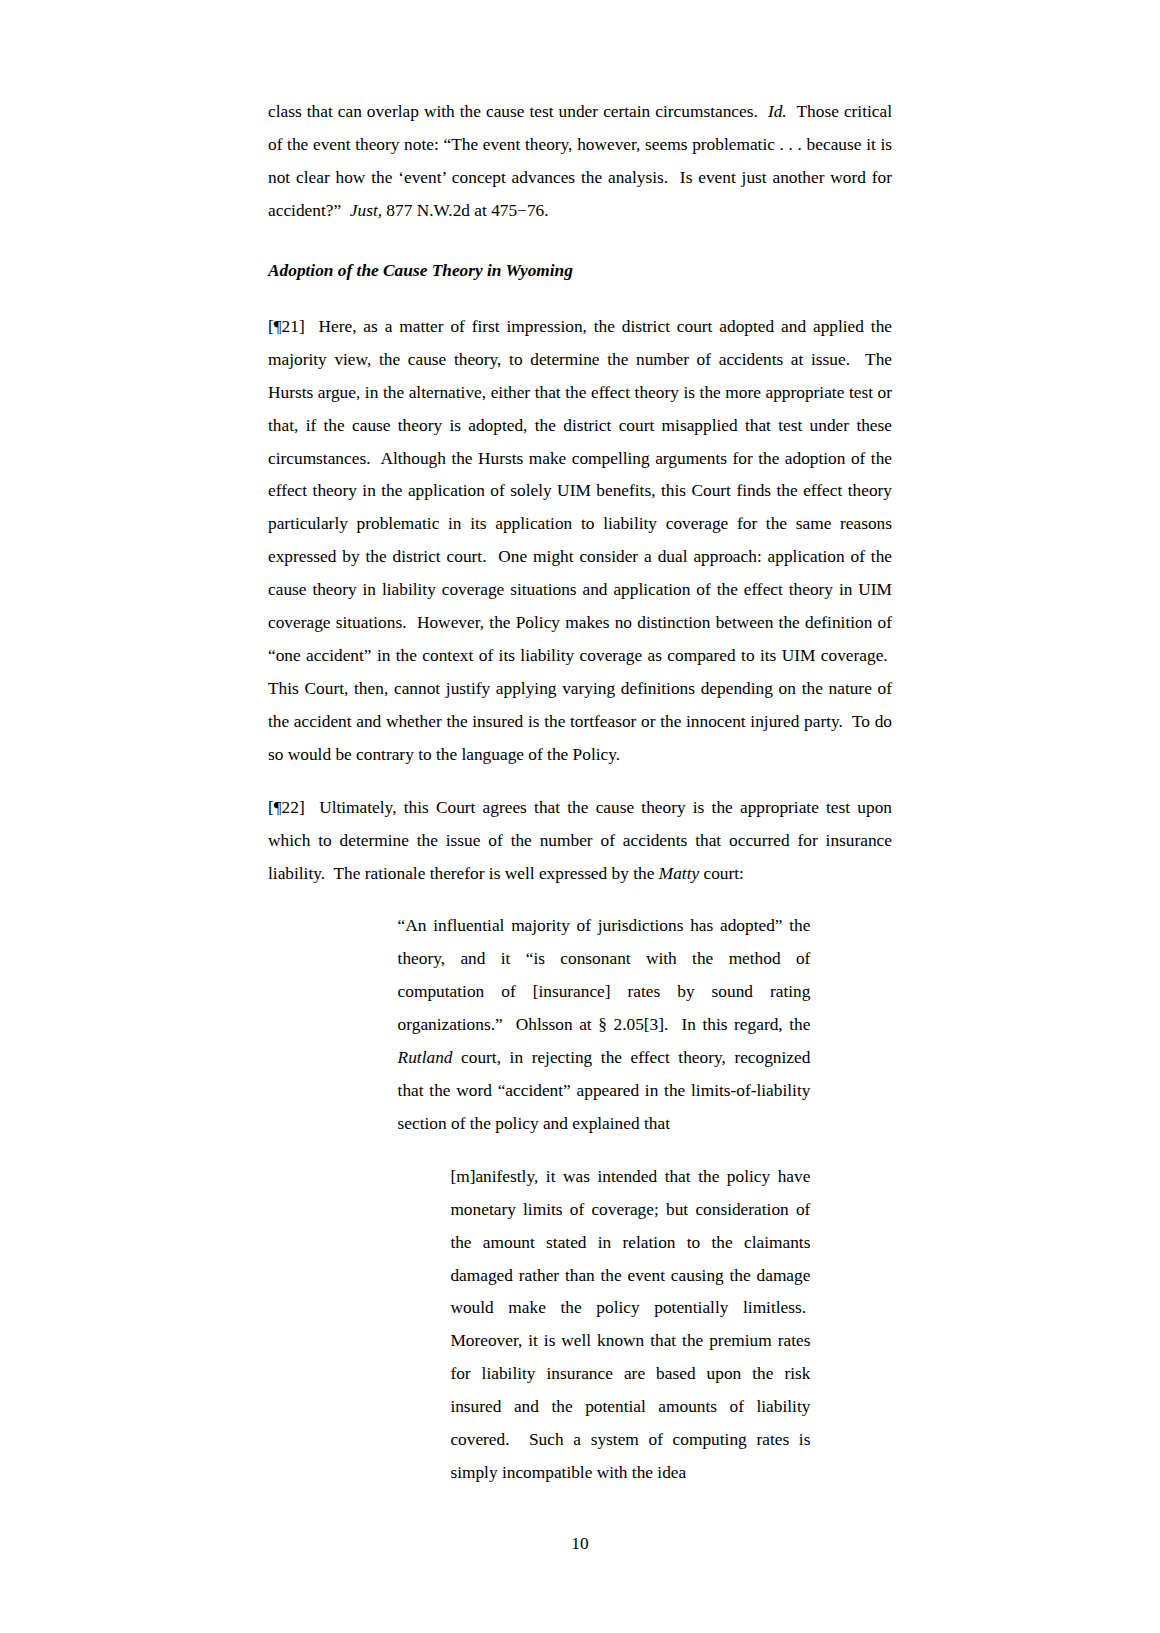class that can overlap with the cause test under certain circumstances. Id. Those critical of the event theory note: “The event theory, however, seems problematic . . . because it is not clear how the ‘event’ concept advances the analysis. Is event just another word for accident?” Just, 877 N.W.2d at 475−76.
Adoption of the Cause Theory in Wyoming
[¶21] Here, as a matter of first impression, the district court adopted and applied the majority view, the cause theory, to determine the number of accidents at issue. The Hursts argue, in the alternative, either that the effect theory is the more appropriate test or that, if the cause theory is adopted, the district court misapplied that test under these circumstances. Although the Hursts make compelling arguments for the adoption of the effect theory in the application of solely UIM benefits, this Court finds the effect theory particularly problematic in its application to liability coverage for the same reasons expressed by the district court. One might consider a dual approach: application of the cause theory in liability coverage situations and application of the effect theory in UIM coverage situations. However, the Policy makes no distinction between the definition of “one accident” in the context of its liability coverage as compared to its UIM coverage. This Court, then, cannot justify applying varying definitions depending on the nature of the accident and whether the insured is the tortfeasor or the innocent injured party. To do so would be contrary to the language of the Policy.
[¶22] Ultimately, this Court agrees that the cause theory is the appropriate test upon which to determine the issue of the number of accidents that occurred for insurance liability. The rationale therefor is well expressed by the Matty court:
“An influential majority of jurisdictions has adopted” the theory, and it “is consonant with the method of computation of [insurance] rates by sound rating organizations.” Ohlsson at § 2.05[3]. In this regard, the Rutland court, in rejecting the effect theory, recognized that the word “accident” appeared in the limits-of-liability section of the policy and explained that
[m]anifestly, it was intended that the policy have monetary limits of coverage; but consideration of the amount stated in relation to the claimants damaged rather than the event causing the damage would make the policy potentially limitless. Moreover, it is well known that the premium rates for liability insurance are based upon the risk insured and the potential amounts of liability covered. Such a system of computing rates is simply incompatible with the idea
10